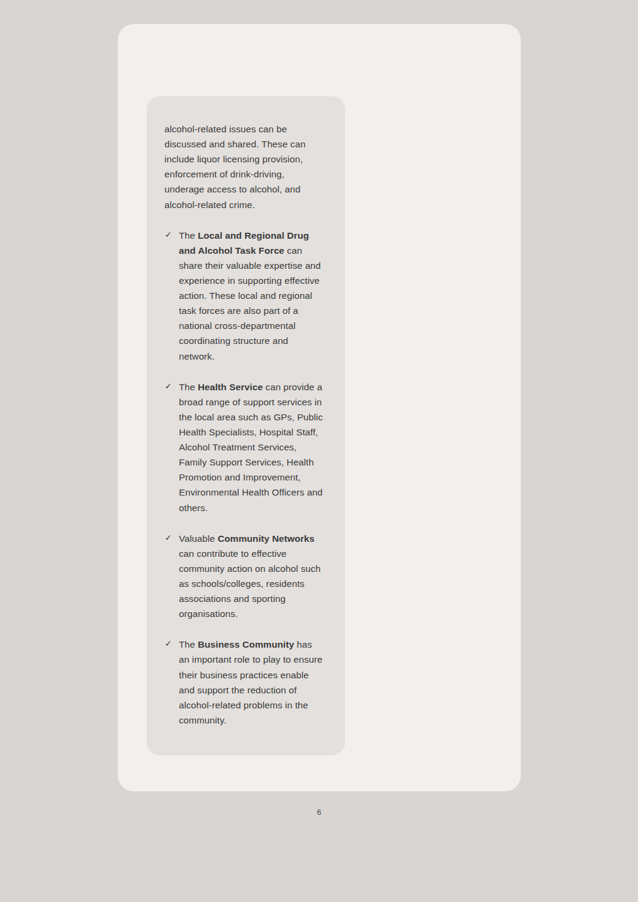alcohol-related issues can be discussed and shared. These can include liquor licensing provision, enforcement of drink-driving, underage access to alcohol, and alcohol-related crime.
The Local and Regional Drug and Alcohol Task Force can share their valuable expertise and experience in supporting effective action. These local and regional task forces are also part of a national cross-departmental coordinating structure and network.
The Health Service can provide a broad range of support services in the local area such as GPs, Public Health Specialists, Hospital Staff, Alcohol Treatment Services, Family Support Services, Health Promotion and Improvement, Environmental Health Officers and others.
Valuable Community Networks can contribute to effective community action on alcohol such as schools/colleges, residents associations and sporting organisations.
The Business Community has an important role to play to ensure their business practices enable and support the reduction of alcohol-related problems in the community.
6